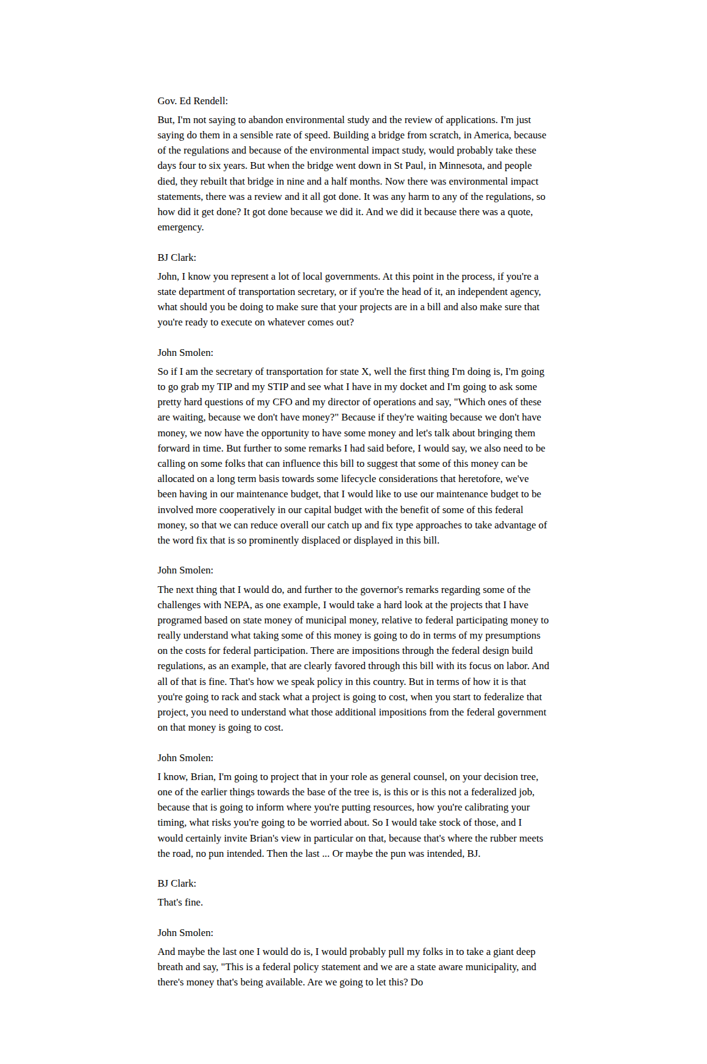Gov. Ed Rendell:
But, I'm not saying to abandon environmental study and the review of applications. I'm just saying do them in a sensible rate of speed. Building a bridge from scratch, in America, because of the regulations and because of the environmental impact study, would probably take these days four to six years. But when the bridge went down in St Paul, in Minnesota, and people died, they rebuilt that bridge in nine and a half months. Now there was environmental impact statements, there was a review and it all got done. It was any harm to any of the regulations, so how did it get done? It got done because we did it. And we did it because there was a quote, emergency.
BJ Clark:
John, I know you represent a lot of local governments. At this point in the process, if you're a state department of transportation secretary, or if you're the head of it, an independent agency, what should you be doing to make sure that your projects are in a bill and also make sure that you're ready to execute on whatever comes out?
John Smolen:
So if I am the secretary of transportation for state X, well the first thing I'm doing is, I'm going to go grab my TIP and my STIP and see what I have in my docket and I'm going to ask some pretty hard questions of my CFO and my director of operations and say, "Which ones of these are waiting, because we don't have money?" Because if they're waiting because we don't have money, we now have the opportunity to have some money and let's talk about bringing them forward in time. But further to some remarks I had said before, I would say, we also need to be calling on some folks that can influence this bill to suggest that some of this money can be allocated on a long term basis towards some lifecycle considerations that heretofore, we've been having in our maintenance budget, that I would like to use our maintenance budget to be involved more cooperatively in our capital budget with the benefit of some of this federal money, so that we can reduce overall our catch up and fix type approaches to take advantage of the word fix that is so prominently displaced or displayed in this bill.
John Smolen:
The next thing that I would do, and further to the governor's remarks regarding some of the challenges with NEPA, as one example, I would take a hard look at the projects that I have programed based on state money of municipal money, relative to federal participating money to really understand what taking some of this money is going to do in terms of my presumptions on the costs for federal participation. There are impositions through the federal design build regulations, as an example, that are clearly favored through this bill with its focus on labor. And all of that is fine. That's how we speak policy in this country. But in terms of how it is that you're going to rack and stack what a project is going to cost, when you start to federalize that project, you need to understand what those additional impositions from the federal government on that money is going to cost.
John Smolen:
I know, Brian, I'm going to project that in your role as general counsel, on your decision tree, one of the earlier things towards the base of the tree is, is this or is this not a federalized job, because that is going to inform where you're putting resources, how you're calibrating your timing, what risks you're going to be worried about. So I would take stock of those, and I would certainly invite Brian's view in particular on that, because that's where the rubber meets the road, no pun intended. Then the last ... Or maybe the pun was intended, BJ.
BJ Clark:
That's fine.
John Smolen:
And maybe the last one I would do is, I would probably pull my folks in to take a giant deep breath and say, "This is a federal policy statement and we are a state aware municipality, and there's money that's being available. Are we going to let this? Do